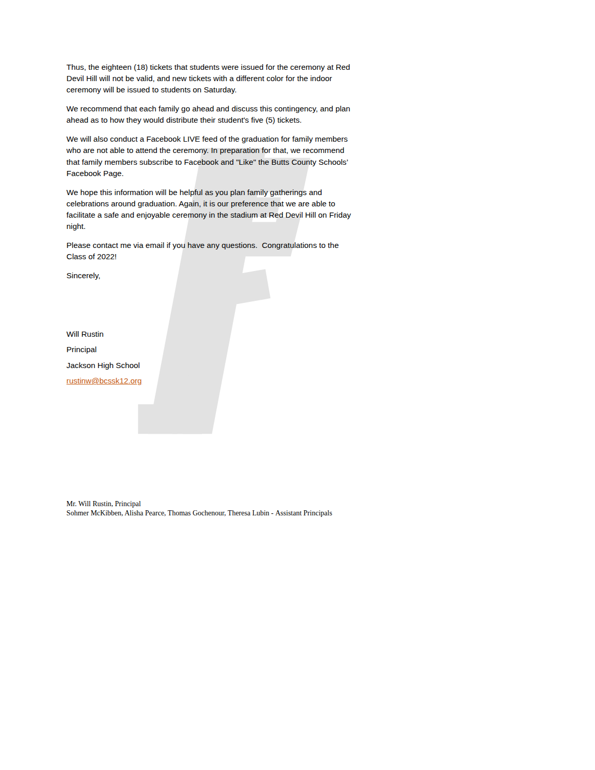Thus, the eighteen (18) tickets that students were issued for the ceremony at Red Devil Hill will not be valid, and new tickets with a different color for the indoor ceremony will be issued to students on Saturday.
We recommend that each family go ahead and discuss this contingency, and plan ahead as to how they would distribute their student's five (5) tickets.
We will also conduct a Facebook LIVE feed of the graduation for family members who are not able to attend the ceremony. In preparation for that, we recommend that family members subscribe to Facebook and "Like" the Butts County Schools’ Facebook Page.
We hope this information will be helpful as you plan family gatherings and celebrations around graduation. Again, it is our preference that we are able to facilitate a safe and enjoyable ceremony in the stadium at Red Devil Hill on Friday night.
Please contact me via email if you have any questions. Congratulations to the Class of 2022!
Sincerely,
Will Rustin
Principal
Jackson High School
rustinw@bcssk12.org
Mr. Will Rustin, Principal
Sohmer McKibben, Alisha Pearce, Thomas Gochenour, Theresa Lubin - Assistant Principals